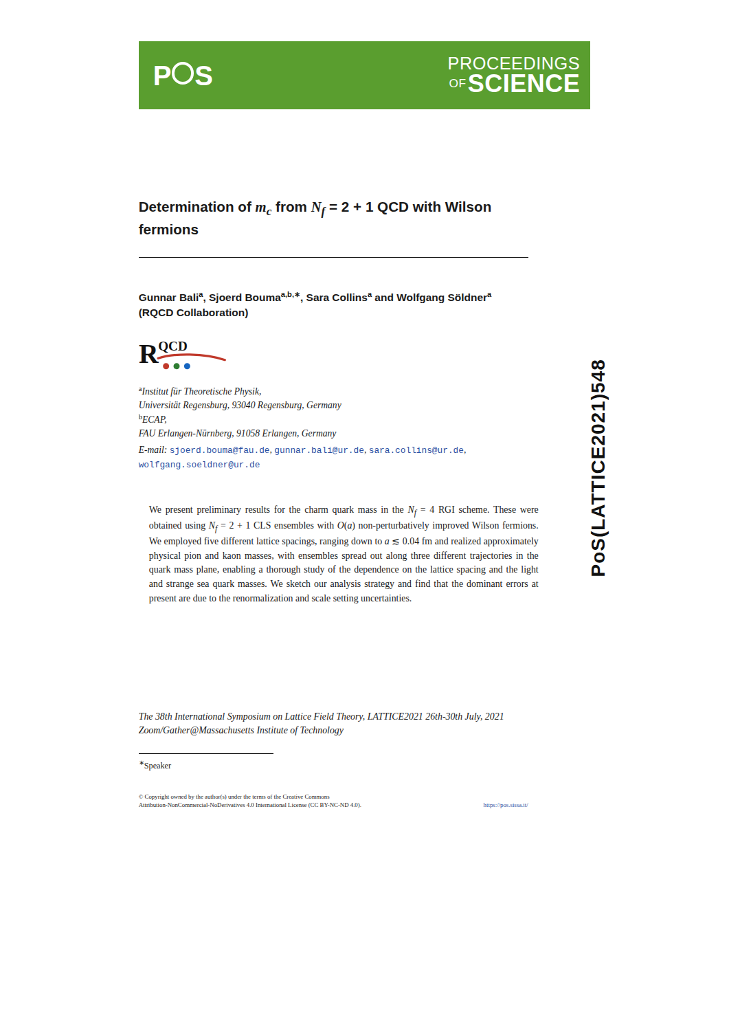P S
PROCEEDINGS
OFSCIENCE
PoS(LATTICE2021)548
Determination of mc from Nf = 2 + 1 QCD with Wilson fermions
Gunnar Balia, Sjoerd Boumaa,b,∗, Sara Collinsa and Wolfgang Söldnera
(RQCD Collaboration)
R QCD
a Institut für Theoretische Physik,
Universität Regensburg, 93040 Regensburg, Germany
b ECAP,
FAU Erlangen-Nürnberg, 91058 Erlangen, Germany
E-mail: sjoerd.bouma@fau.de, gunnar.bali@ur.de, sara.collins@ur.de,
wolfgang.soeldner@ur.de
We present preliminary results for the charm quark mass in the Nf = 4 RGI scheme. These were obtained using Nf = 2 + 1 CLS ensembles with O(a) non-perturbatively improved Wilson fermions. We employed five different lattice spacings, ranging down to a ≲ 0.04 fm and realized approximately physical pion and kaon masses, with ensembles spread out along three different trajectories in the quark mass plane, enabling a thorough study of the dependence on the lattice spacing and the light and strange sea quark masses. We sketch our analysis strategy and find that the dominant errors at present are due to the renormalization and scale setting uncertainties.
The 38th International Symposium on Lattice Field Theory, LATTICE2021 26th-30th July, 2021
Zoom/Gather@Massachusetts Institute of Technology
∗Speaker
© Copyright owned by the author(s) under the terms of the Creative Commons
Attribution-NonCommercial-NoDerivatives 4.0 International License (CC BY-NC-ND 4.0).
https://pos.sissa.it/